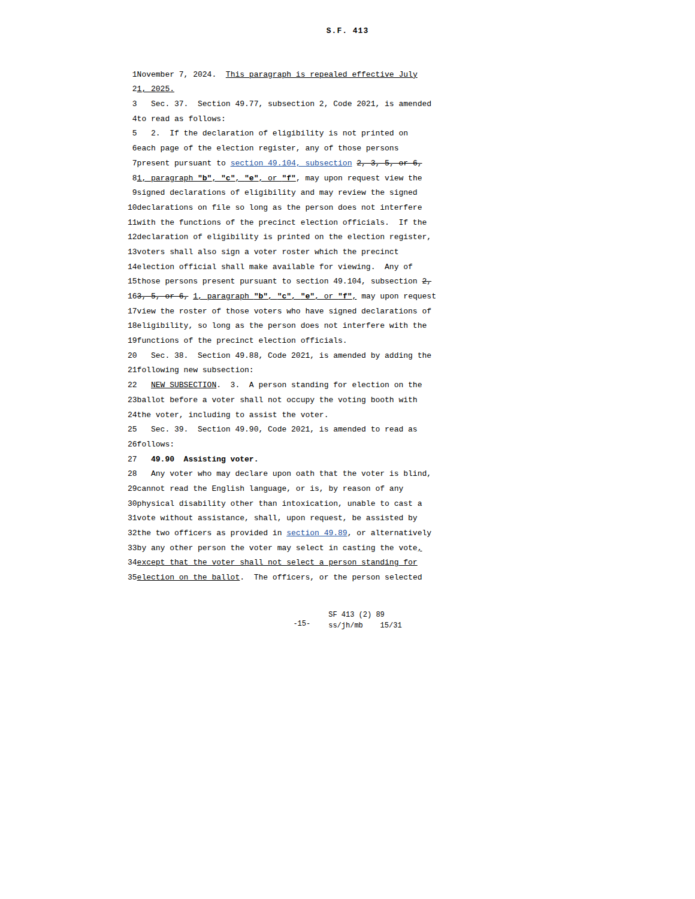S.F. 413
| 1 | November 7, 2024. This paragraph is repealed effective July |
| 2 | 1, 2025. |
| 3 | Sec. 37. Section 49.77, subsection 2, Code 2021, is amended |
| 4 | to read as follows: |
| 5 | 2. If the declaration of eligibility is not printed on |
| 6 | each page of the election register, any of those persons |
| 7 | present pursuant to section 49.104, subsection 2, 3, 5, or 6 , |
| 8 | 1, paragraph "b" , "c" , "e" , or "f" , may upon request view the |
| 9 | signed declarations of eligibility and may review the signed |
| 10 | declarations on file so long as the person does not interfere |
| 11 | with the functions of the precinct election officials. If the |
| 12 | declaration of eligibility is printed on the election register, |
| 13 | voters shall also sign a voter roster which the precinct |
| 14 | election official shall make available for viewing. Any of |
| 15 | those persons present pursuant to section 49.104, subsection 2, |
| 16 | 3, 5, or 6, 1, paragraph "b" , "c" , "e" , or "f" , may upon request |
| 17 | view the roster of those voters who have signed declarations of |
| 18 | eligibility, so long as the person does not interfere with the |
| 19 | functions of the precinct election officials. |
| 20 | Sec. 38. Section 49.88, Code 2021, is amended by adding the |
| 21 | following new subsection: |
| 22 | NEW SUBSECTION . 3. A person standing for election on the |
| 23 | ballot before a voter shall not occupy the voting booth with |
| 24 | the voter, including to assist the voter. |
| 25 | Sec. 39. Section 49.90, Code 2021, is amended to read as |
| 26 | follows: |
| 27 | 49.90 Assisting voter. |
| 28 | Any voter who may declare upon oath that the voter is blind, |
| 29 | cannot read the English language, or is, by reason of any |
| 30 | physical disability other than intoxication, unable to cast a |
| 31 | vote without assistance, shall, upon request, be assisted by |
| 32 | the two officers as provided in section 49.89 , or alternatively |
| 33 | by any other person the voter may select in casting the vote , |
| 34 | except that the voter shall not select a person standing for |
| 35 | election on the ballot . The officers, or the person selected |
-15-
SF 413 (2) 89
ss/jh/mb 15/31